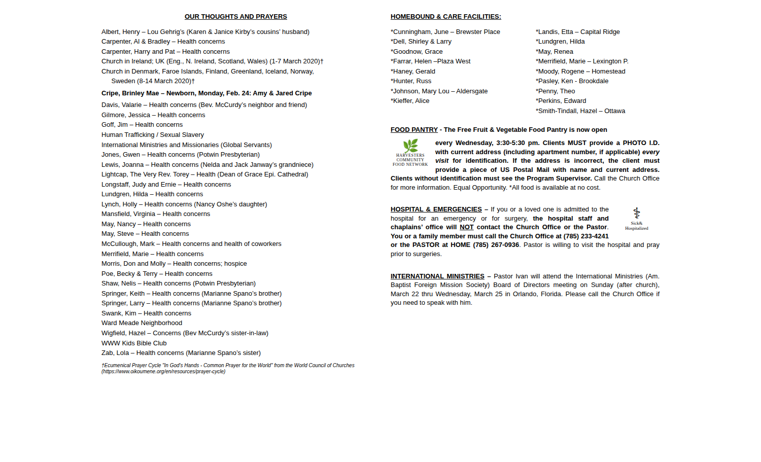OUR THOUGHTS AND PRAYERS
Albert, Henry – Lou Gehrig’s (Karen & Janice Kirby’s cousins’ husband)
Carpenter, Al & Bradley – Health concerns
Carpenter, Harry and Pat – Health concerns
Church in Ireland; UK (Eng., N. Ireland, Scotland, Wales) (1-7 March 2020)†
Church in Denmark, Faroe Islands, Finland, Greenland, Iceland, Norway,
Sweden (8-14 March 2020)†
Cripe, Brinley Mae – Newborn, Monday, Feb. 24: Amy & Jared Cripe
Davis, Valarie – Health concerns (Bev. McCurdy’s neighbor and friend)
Gilmore, Jessica – Health concerns
Goff, Jim – Health concerns
Human Trafficking / Sexual Slavery
International Ministries and Missionaries (Global Servants)
Jones, Gwen – Health concerns (Potwin Presbyterian)
Lewis, Joanna – Health concerns (Nelda and Jack Janway’s grandniece)
Lightcap, The Very Rev. Torey – Health (Dean of Grace Epi. Cathedral)
Longstaff, Judy and Ernie – Health concerns
Lundgren, Hilda – Health concerns
Lynch, Holly – Health concerns (Nancy Oshe’s daughter)
Mansfield, Virginia – Health concerns
May, Nancy – Health concerns
May, Steve – Health concerns
McCullough, Mark – Health concerns and health of coworkers
Merrifield, Marie – Health concerns
Morris, Don and Molly – Health concerns; hospice
Poe, Becky & Terry – Health concerns
Shaw, Nelis – Health concerns (Potwin Presbyterian)
Springer, Keith – Health concerns (Marianne Spano’s brother)
Springer, Larry – Health concerns (Marianne Spano’s brother)
Swank, Kim – Health concerns
Ward Meade Neighborhood
Wigfield, Hazel – Concerns (Bev McCurdy’s sister-in-law)
WWW Kids Bible Club
Zab, Lola – Health concerns (Marianne Spano’s sister)
†Ecumenical Prayer Cycle "In God's Hands - Common Prayer for the World" from the World Council of Churches (https://www.oikoumene.org/en/resources/prayer-cycle)
HOMEBOUND & CARE FACILITIES:
| *Cunningham, June – Brewster Place | *Landis, Etta – Capital Ridge |
| *Dell, Shirley & Larry | *Lundgren, Hilda |
| *Goodnow, Grace | *May, Renea |
| *Farrar, Helen –Plaza West | *Merrifield, Marie – Lexington P. |
| *Haney, Gerald | *Moody, Rogene – Homestead |
| *Hunter, Russ | *Pasley, Ken - Brookdale |
| *Johnson, Mary Lou – Aldersgate | *Penny, Theo |
| *Kieffer, Alice | *Perkins, Edward |
| | *Smith-Tindall, Hazel – Ottawa |
FOOD PANTRY - The Free Fruit & Vegetable Food Pantry is now open
🌿 HARVESTERS
COMMUNITY
FOOD NETWORK
every Wednesday, 3:30-5:30 pm. Clients MUST provide a PHOTO I.D. with current address (including apartment number, if applicable) every visit for identification. If the address is incorrect, the client must provide a piece of US Postal Mail with name and current address. Clients without identification must see the Program Supervisor. Call the Church Office for more information. Equal Opportunity. *All food is available at no cost.
⚕ Sick&
Hospitalized
HOSPITAL & EMERGENCIES – If you or a loved one is admitted to the hospital for an emergency or for surgery, the hospital staff and chaplains’ office will NOT contact the Church Office or the Pastor. You or a family member must call the Church Office at (785) 233-4241 or the PASTOR at HOME (785) 267-0936. Pastor is willing to visit the hospital and pray prior to surgeries.
INTERNATIONAL MINISTRIES – Pastor Ivan will attend the International Ministries (Am. Baptist Foreign Mission Society) Board of Directors meeting on Sunday (after church), March 22 thru Wednesday, March 25 in Orlando, Florida. Please call the Church Office if you need to speak with him.